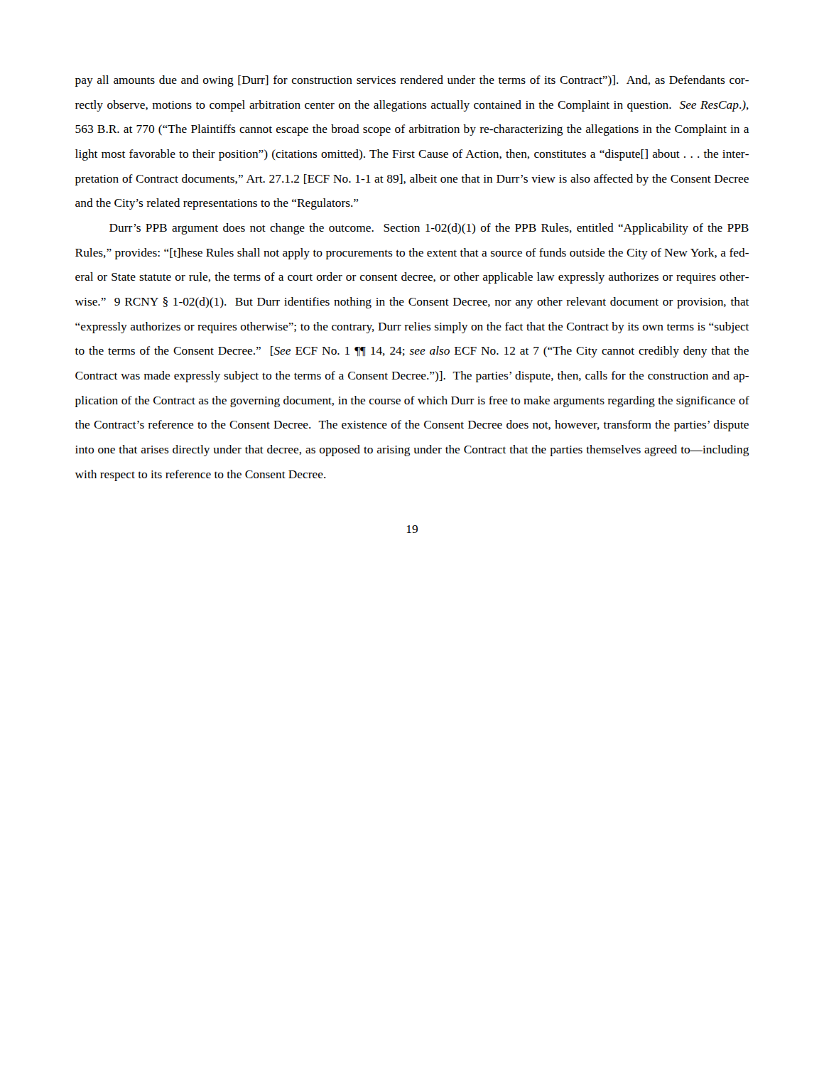pay all amounts due and owing [Durr] for construction services rendered under the terms of its Contract”)]. And, as Defendants correctly observe, motions to compel arbitration center on the allegations actually contained in the Complaint in question. See ResCap.), 563 B.R. at 770 (“The Plaintiffs cannot escape the broad scope of arbitration by re-characterizing the allegations in the Complaint in a light most favorable to their position”) (citations omitted). The First Cause of Action, then, constitutes a “dispute[] about . . . the interpretation of Contract documents,” Art. 27.1.2 [ECF No. 1-1 at 89], albeit one that in Durr’s view is also affected by the Consent Decree and the City’s related representations to the “Regulators.”
Durr’s PPB argument does not change the outcome. Section 1-02(d)(1) of the PPB Rules, entitled “Applicability of the PPB Rules,” provides: “[t]hese Rules shall not apply to procurements to the extent that a source of funds outside the City of New York, a federal or State statute or rule, the terms of a court order or consent decree, or other applicable law expressly authorizes or requires otherwise.” 9 RCNY § 1-02(d)(1). But Durr identifies nothing in the Consent Decree, nor any other relevant document or provision, that “expressly authorizes or requires otherwise”; to the contrary, Durr relies simply on the fact that the Contract by its own terms is “subject to the terms of the Consent Decree.” [See ECF No. 1 ¶¶ 14, 24; see also ECF No. 12 at 7 (“The City cannot credibly deny that the Contract was made expressly subject to the terms of a Consent Decree.”)]. The parties’ dispute, then, calls for the construction and application of the Contract as the governing document, in the course of which Durr is free to make arguments regarding the significance of the Contract’s reference to the Consent Decree. The existence of the Consent Decree does not, however, transform the parties’ dispute into one that arises directly under that decree, as opposed to arising under the Contract that the parties themselves agreed to—including with respect to its reference to the Consent Decree.
19